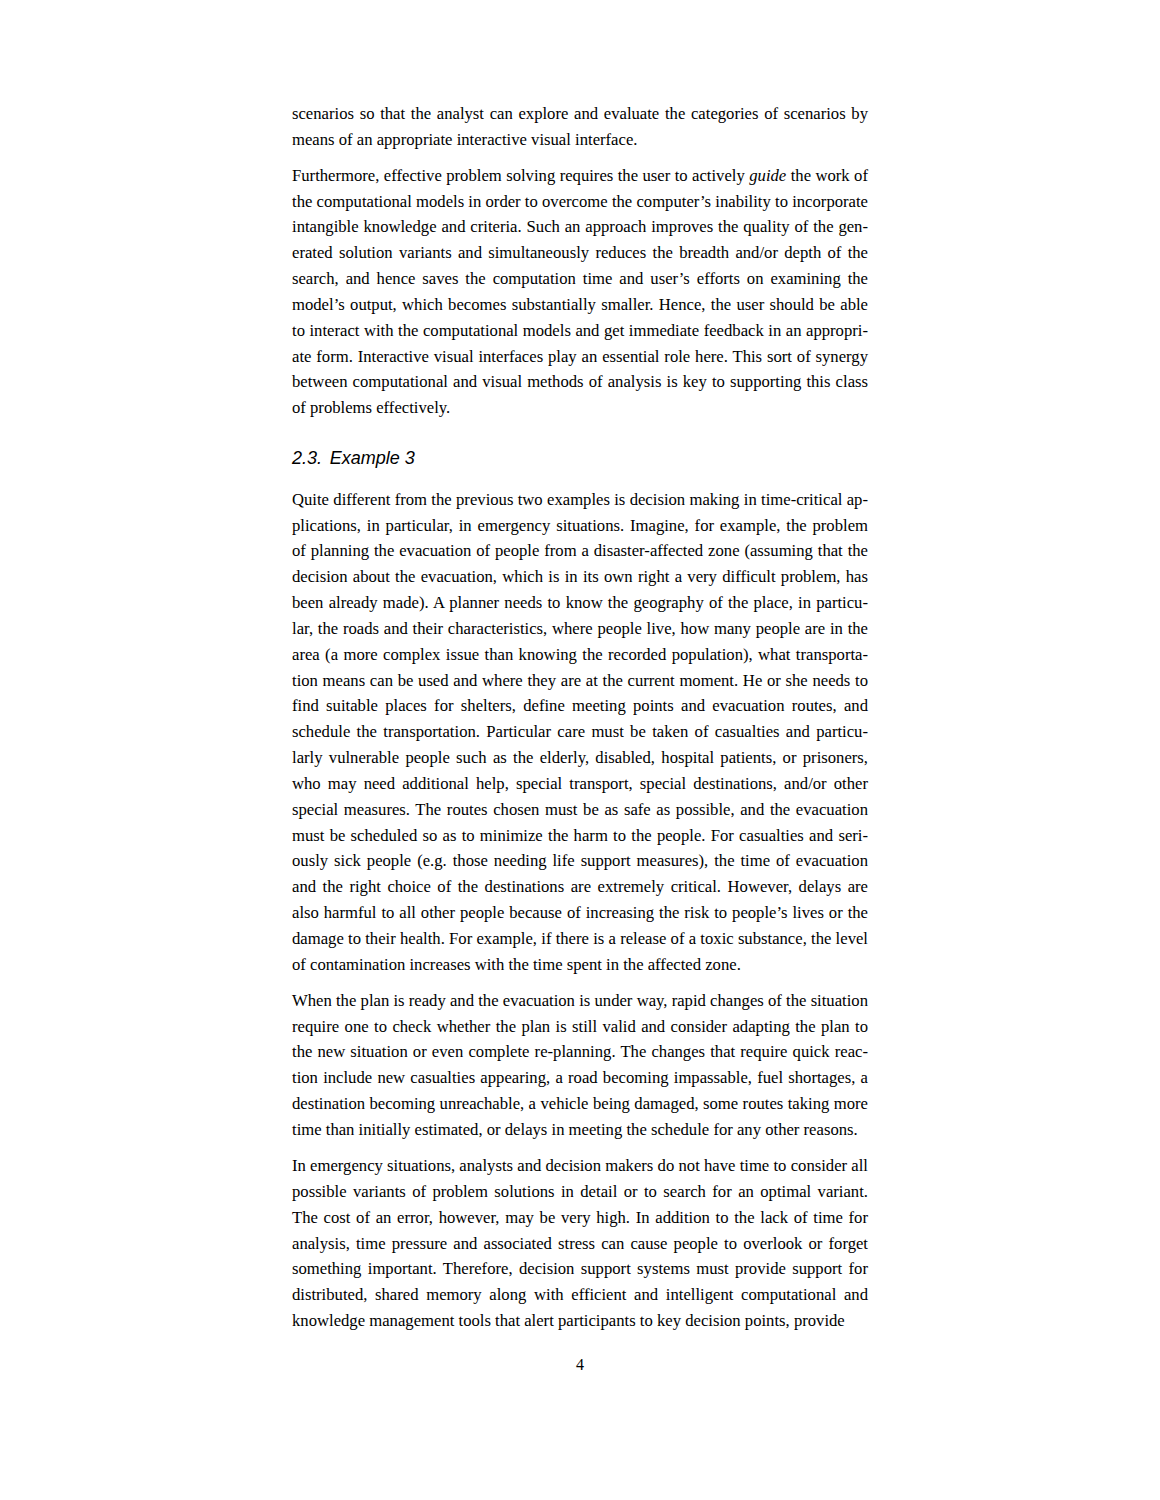scenarios so that the analyst can explore and evaluate the categories of scenarios by means of an appropriate interactive visual interface.
Furthermore, effective problem solving requires the user to actively guide the work of the computational models in order to overcome the computer’s inability to incorporate intangible knowledge and criteria. Such an approach improves the quality of the generated solution variants and simultaneously reduces the breadth and/or depth of the search, and hence saves the computation time and user’s efforts on examining the model’s output, which becomes substantially smaller. Hence, the user should be able to interact with the computational models and get immediate feedback in an appropriate form. Interactive visual interfaces play an essential role here. This sort of synergy between computational and visual methods of analysis is key to supporting this class of problems effectively.
2.3. Example 3
Quite different from the previous two examples is decision making in time-critical applications, in particular, in emergency situations. Imagine, for example, the problem of planning the evacuation of people from a disaster-affected zone (assuming that the decision about the evacuation, which is in its own right a very difficult problem, has been already made). A planner needs to know the geography of the place, in particular, the roads and their characteristics, where people live, how many people are in the area (a more complex issue than knowing the recorded population), what transportation means can be used and where they are at the current moment. He or she needs to find suitable places for shelters, define meeting points and evacuation routes, and schedule the transportation. Particular care must be taken of casualties and particularly vulnerable people such as the elderly, disabled, hospital patients, or prisoners, who may need additional help, special transport, special destinations, and/or other special measures. The routes chosen must be as safe as possible, and the evacuation must be scheduled so as to minimize the harm to the people. For casualties and seriously sick people (e.g. those needing life support measures), the time of evacuation and the right choice of the destinations are extremely critical. However, delays are also harmful to all other people because of increasing the risk to people’s lives or the damage to their health. For example, if there is a release of a toxic substance, the level of contamination increases with the time spent in the affected zone.
When the plan is ready and the evacuation is under way, rapid changes of the situation require one to check whether the plan is still valid and consider adapting the plan to the new situation or even complete re-planning. The changes that require quick reaction include new casualties appearing, a road becoming impassable, fuel shortages, a destination becoming unreachable, a vehicle being damaged, some routes taking more time than initially estimated, or delays in meeting the schedule for any other reasons.
In emergency situations, analysts and decision makers do not have time to consider all possible variants of problem solutions in detail or to search for an optimal variant. The cost of an error, however, may be very high. In addition to the lack of time for analysis, time pressure and associated stress can cause people to overlook or forget something important. Therefore, decision support systems must provide support for distributed, shared memory along with efficient and intelligent computational and knowledge management tools that alert participants to key decision points, provide
4